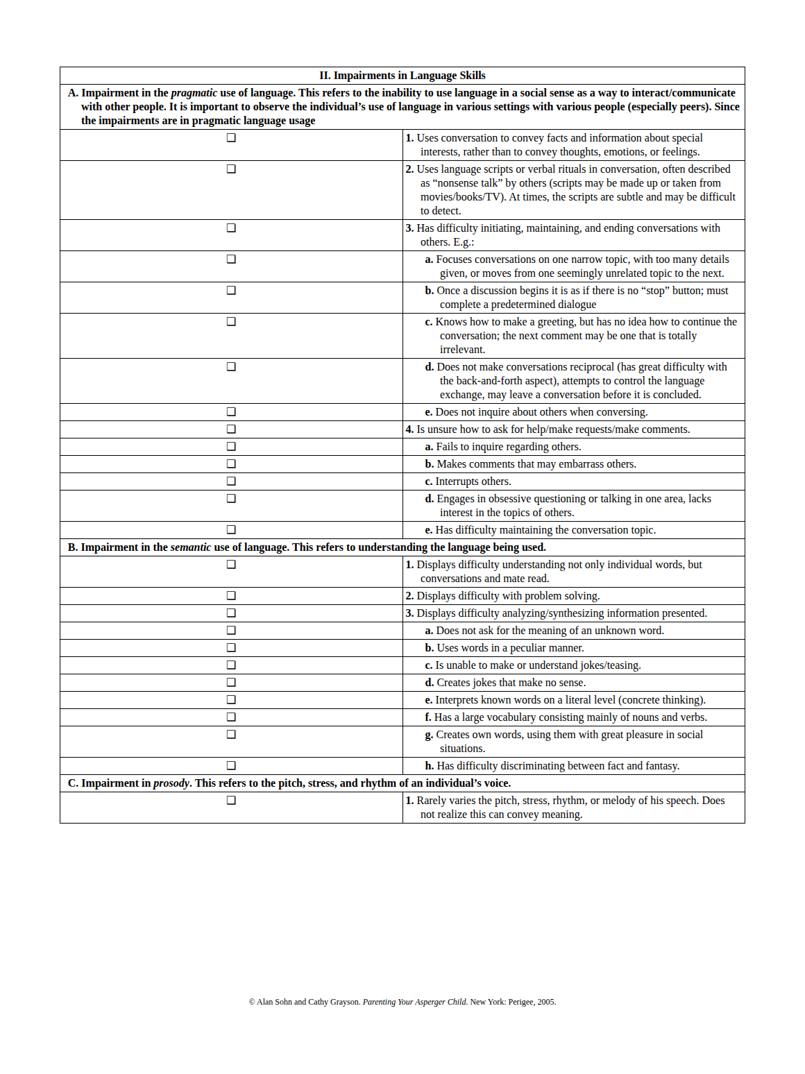| II. Impairments in Language Skills |
| --- |
| A. Impairment in the pragmatic use of language. This refers to the inability to use language in a social sense as a way to interact/communicate with other people. It is important to observe the individual’s use of language in various settings with various people (especially peers). Since the impairments are in pragmatic language usage |
| ❑ | 1. Uses conversation to convey facts and information about special interests, rather than to convey thoughts, emotions, or feelings. |
| ❑ | 2. Uses language scripts or verbal rituals in conversation, often described as “nonsense talk” by others (scripts may be made up or taken from movies/books/TV). At times, the scripts are subtle and may be difficult to detect. |
| ❑ | 3. Has difficulty initiating, maintaining, and ending conversations with others. E.g.: |
| ❑ | a. Focuses conversations on one narrow topic, with too many details given, or moves from one seemingly unrelated topic to the next. |
| ❑ | b. Once a discussion begins it is as if there is no “stop” button; must complete a predetermined dialogue |
| ❑ | c. Knows how to make a greeting, but has no idea how to continue the conversation; the next comment may be one that is totally irrelevant. |
| ❑ | d. Does not make conversations reciprocal (has great difficulty with the back-and-forth aspect), attempts to control the language exchange, may leave a conversation before it is concluded. |
| ❑ | e. Does not inquire about others when conversing. |
| ❑ | 4. Is unsure how to ask for help/make requests/make comments. |
| ❑ | a. Fails to inquire regarding others. |
| ❑ | b. Makes comments that may embarrass others. |
| ❑ | c. Interrupts others. |
| ❑ | d. Engages in obsessive questioning or talking in one area, lacks interest in the topics of others. |
| ❑ | e. Has difficulty maintaining the conversation topic. |
| B. Impairment in the semantic use of language. This refers to understanding the language being used. |
| ❑ | 1. Displays difficulty understanding not only individual words, but conversations and mate read. |
| ❑ | 2. Displays difficulty with problem solving. |
| ❑ | 3. Displays difficulty analyzing/synthesizing information presented. |
| ❑ | a. Does not ask for the meaning of an unknown word. |
| ❑ | b. Uses words in a peculiar manner. |
| ❑ | c. Is unable to make or understand jokes/teasing. |
| ❑ | d. Creates jokes that make no sense. |
| ❑ | e. Interprets known words on a literal level (concrete thinking). |
| ❑ | f. Has a large vocabulary consisting mainly of nouns and verbs. |
| ❑ | g. Creates own words, using them with great pleasure in social situations. |
| ❑ | h. Has difficulty discriminating between fact and fantasy. |
| C. Impairment in prosody . This refers to the pitch, stress, and rhythm of an individual’s voice. |
| ❑ | 1. Rarely varies the pitch, stress, rhythm, or melody of his speech. Does not realize this can convey meaning. |
© Alan Sohn and Cathy Grayson. Parenting Your Asperger Child. New York: Perigee, 2005.